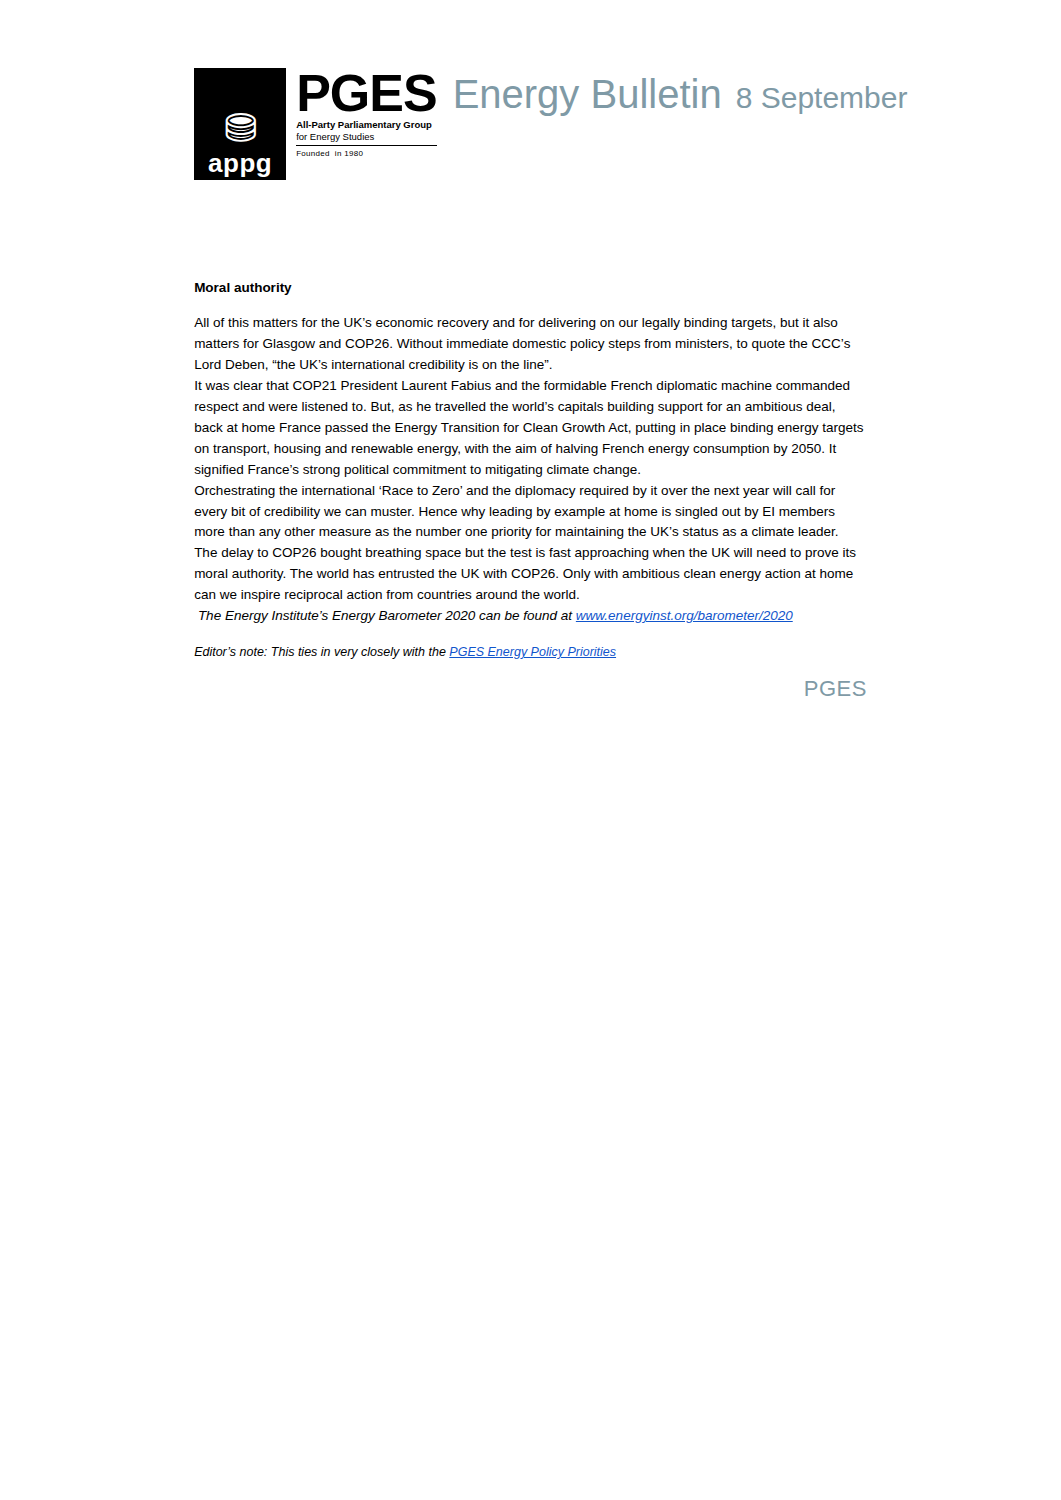⛃
appg
PGES
All-Party Parliamentary Group
for Energy Studies
Founded in 1980
Energy Bulletin 8 September
Moral authority
All of this matters for the UK’s economic recovery and for delivering on our legally binding targets, but it also matters for Glasgow and COP26. Without immediate domestic policy steps from ministers, to quote the CCC’s Lord Deben, “the UK’s international credibility is on the line”.
It was clear that COP21 President Laurent Fabius and the formidable French diplomatic machine commanded respect and were listened to. But, as he travelled the world’s capitals building support for an ambitious deal, back at home France passed the Energy Transition for Clean Growth Act, putting in place binding energy targets on transport, housing and renewable energy, with the aim of halving French energy consumption by 2050. It signified France’s strong political commitment to mitigating climate change.
Orchestrating the international ‘Race to Zero’ and the diplomacy required by it over the next year will call for every bit of credibility we can muster. Hence why leading by example at home is singled out by EI members more than any other measure as the number one priority for maintaining the UK’s status as a climate leader.
The delay to COP26 bought breathing space but the test is fast approaching when the UK will need to prove its moral authority. The world has entrusted the UK with COP26. Only with ambitious clean energy action at home can we inspire reciprocal action from countries around the world.
The Energy Institute’s Energy Barometer 2020 can be found at www.energyinst.org/barometer/2020
Editor’s note: This ties in very closely with the PGES Energy Policy Priorities
PGES